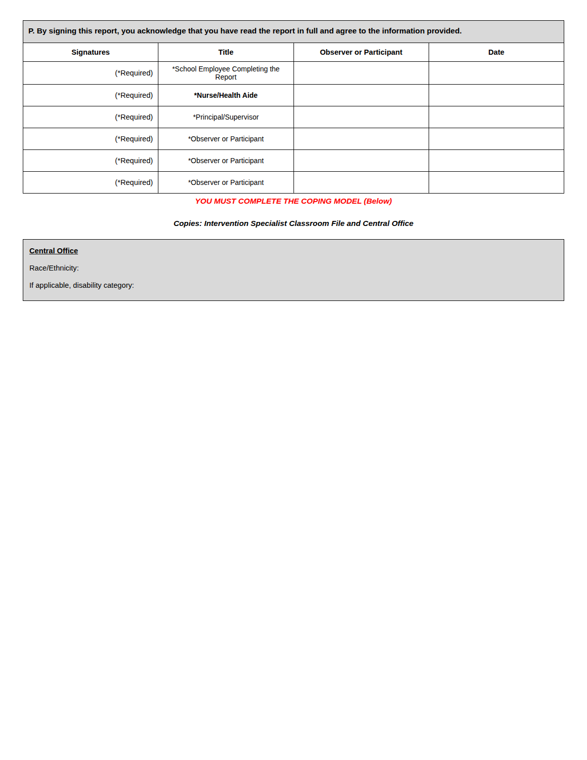| P. By signing this report, you acknowledge that you have read the report in full and agree to the information provided. |
| Signatures | Title | Observer or Participant | Date |
| (*Required) | *School Employee Completing the Report | | |
| (*Required) | *Nurse/Health Aide | | |
| (*Required) | *Principal/Supervisor | | |
| (*Required) | *Observer or Participant | | |
| (*Required) | *Observer or Participant | | |
| (*Required) | *Observer or Participant | | |
YOU MUST COMPLETE THE COPING MODEL (Below)
Copies: Intervention Specialist Classroom File and Central Office
Central Office
Race/Ethnicity:
If applicable, disability category: